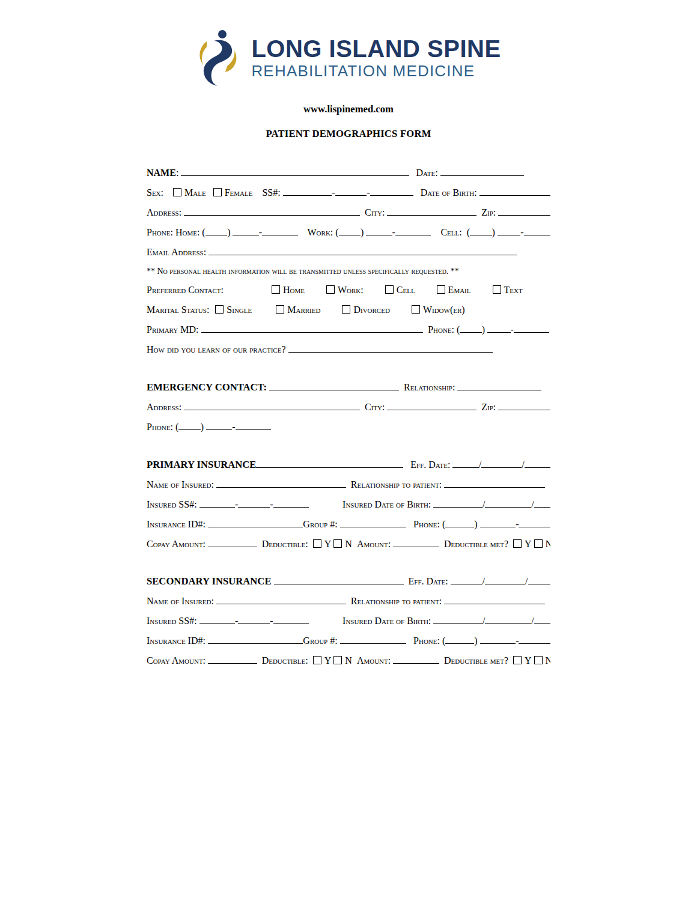LONG ISLAND SPINE REHABILITATION MEDICINE
www.lispinemed.com
PATIENT DEMOGRAPHICS FORM
NAME: Date:
Sex: Male Female SS#: - - Date of Birth:
Address: City: Zip:
Phone: Home: ( ) - Work: ( ) - Cell: ( ) -
Email Address:
** No personal health information will be transmitted unless specifically requested. **
Preferred Contact: Home Work: Cell Email Text
Marital Status: Single Married Divorced Widow(er)
Primary MD: Phone: ( ) -
How did you learn of our practice?
EMERGENCY CONTACT: Relationship:
Address: City: Zip:
Phone: ( ) -
PRIMARY INSURANCE Eff. Date: / /
Name of Insured: Relationship to patient:
Insured SS#: - - Insured Date of Birth: / /
Insurance ID#: Group #: Phone: ( ) -
Copay Amount: Deductible: Y N Amount: Deductible met? Y N
SECONDARY INSURANCE Eff. Date: / /
Name of Insured: Relationship to patient:
Insured SS#: - - Insured Date of Birth: / /
Insurance ID#: Group #: Phone: ( ) -
Copay Amount: Deductible: Y N Amount: Deductible met? Y N